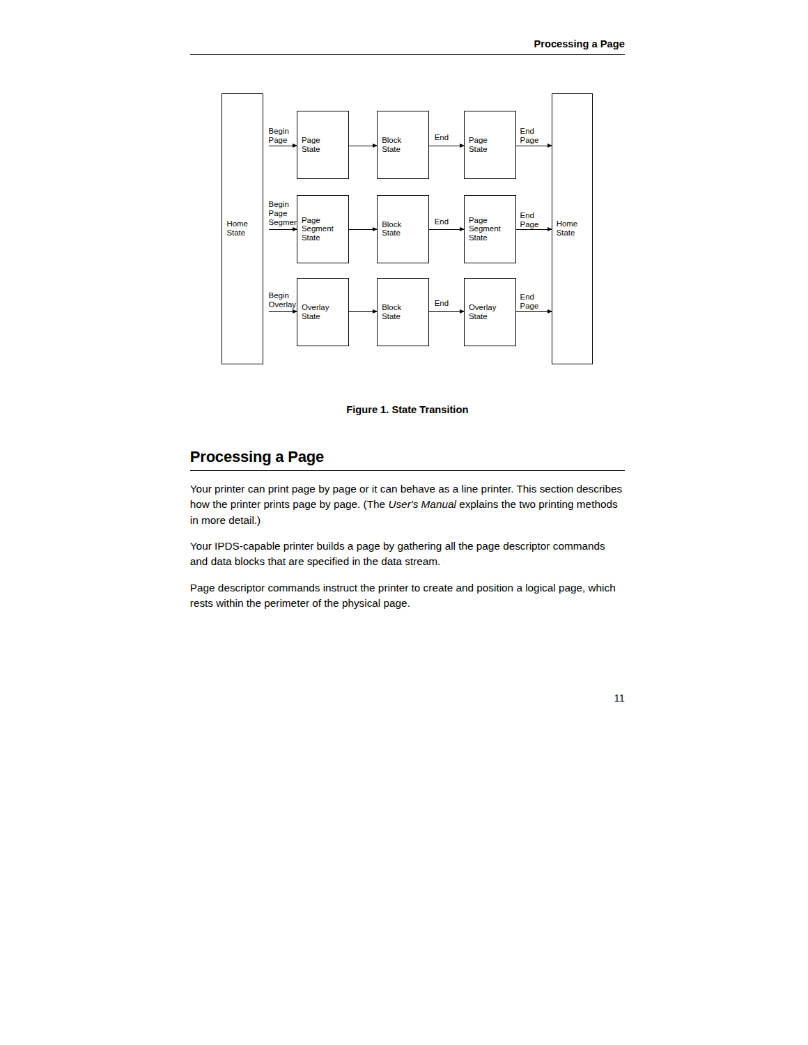Processing a Page
Home
State
Home
State
Begin
Page
Page
State
Block
State
End
Page
State
End
Page
Begin
Page
Segment
Page
Segment
State
Block
State
End
Page
Segment
State
End
Page
Begin
Overlay
Overlay
State
Block
State
End
Overlay
State
End
Page
Figure 1. State Transition
Processing a Page
Your printer can print page by page or it can behave as a line printer. This section describes how the printer prints page by page. (The User's Manual explains the two printing methods in more detail.)
Your IPDS-capable printer builds a page by gathering all the page descriptor commands and data blocks that are specified in the data stream.
Page descriptor commands instruct the printer to create and position a logical page, which rests within the perimeter of the physical page.
11